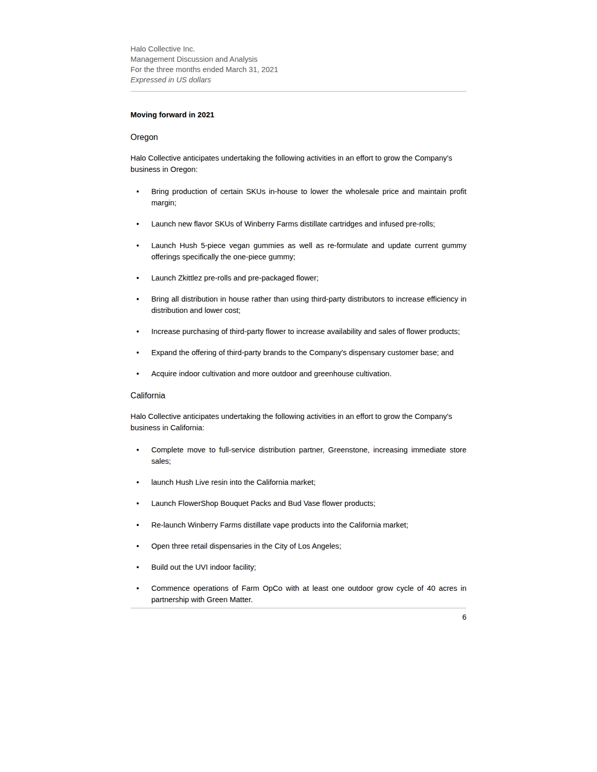Halo Collective Inc.
Management Discussion and Analysis
For the three months ended March 31, 2021
Expressed in US dollars
Moving forward in 2021
Oregon
Halo Collective anticipates undertaking the following activities in an effort to grow the Company's business in Oregon:
Bring production of certain SKUs in-house to lower the wholesale price and maintain profit margin;
Launch new flavor SKUs of Winberry Farms distillate cartridges and infused pre-rolls;
Launch Hush 5-piece vegan gummies as well as re-formulate and update current gummy offerings specifically the one-piece gummy;
Launch Zkittlez pre-rolls and pre-packaged flower;
Bring all distribution in house rather than using third-party distributors to increase efficiency in distribution and lower cost;
Increase purchasing of third-party flower to increase availability and sales of flower products;
Expand the offering of third-party brands to the Company's dispensary customer base; and
Acquire indoor cultivation and more outdoor and greenhouse cultivation.
California
Halo Collective anticipates undertaking the following activities in an effort to grow the Company's business in California:
Complete move to full-service distribution partner, Greenstone, increasing immediate store sales;
launch Hush Live resin into the California market;
Launch FlowerShop Bouquet Packs and Bud Vase flower products;
Re-launch Winberry Farms distillate vape products into the California market;
Open three retail dispensaries in the City of Los Angeles;
Build out the UVI indoor facility;
Commence operations of Farm OpCo with at least one outdoor grow cycle of 40 acres in partnership with Green Matter.
6